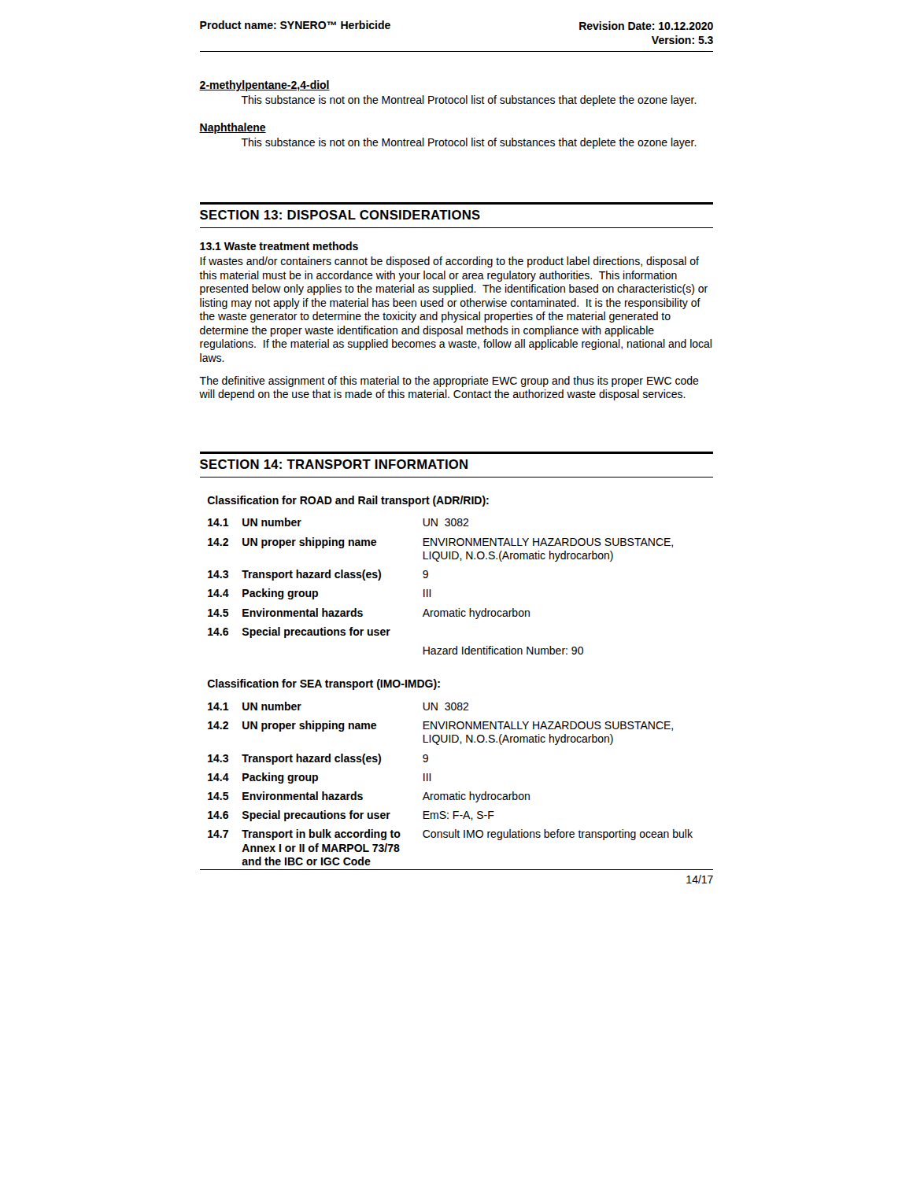Product name: SYNERO™ Herbicide
Revision Date: 10.12.2020
Version: 5.3
2-methylpentane-2,4-diol
This substance is not on the Montreal Protocol list of substances that deplete the ozone layer.
Naphthalene
This substance is not on the Montreal Protocol list of substances that deplete the ozone layer.
SECTION 13: DISPOSAL CONSIDERATIONS
13.1 Waste treatment methods
If wastes and/or containers cannot be disposed of according to the product label directions, disposal of this material must be in accordance with your local or area regulatory authorities. This information presented below only applies to the material as supplied. The identification based on characteristic(s) or listing may not apply if the material has been used or otherwise contaminated. It is the responsibility of the waste generator to determine the toxicity and physical properties of the material generated to determine the proper waste identification and disposal methods in compliance with applicable regulations. If the material as supplied becomes a waste, follow all applicable regional, national and local laws.
The definitive assignment of this material to the appropriate EWC group and thus its proper EWC code will depend on the use that is made of this material. Contact the authorized waste disposal services.
SECTION 14: TRANSPORT INFORMATION
Classification for ROAD and Rail transport (ADR/RID):
| 14.1 | UN number | UN 3082 |
| 14.2 | UN proper shipping name | ENVIRONMENTALLY HAZARDOUS SUBSTANCE, LIQUID, N.O.S.(Aromatic hydrocarbon) |
| 14.3 | Transport hazard class(es) | 9 |
| 14.4 | Packing group | III |
| 14.5 | Environmental hazards | Aromatic hydrocarbon |
| 14.6 | Special precautions for user | |
| | | Hazard Identification Number: 90 |
Classification for SEA transport (IMO-IMDG):
| 14.1 | UN number | UN 3082 |
| 14.2 | UN proper shipping name | ENVIRONMENTALLY HAZARDOUS SUBSTANCE, LIQUID, N.O.S.(Aromatic hydrocarbon) |
| 14.3 | Transport hazard class(es) | 9 |
| 14.4 | Packing group | III |
| 14.5 | Environmental hazards | Aromatic hydrocarbon |
| 14.6 | Special precautions for user | EmS: F-A, S-F |
| 14.7 | Transport in bulk according to Annex I or II of MARPOL 73/78 and the IBC or IGC Code | Consult IMO regulations before transporting ocean bulk |
14/17